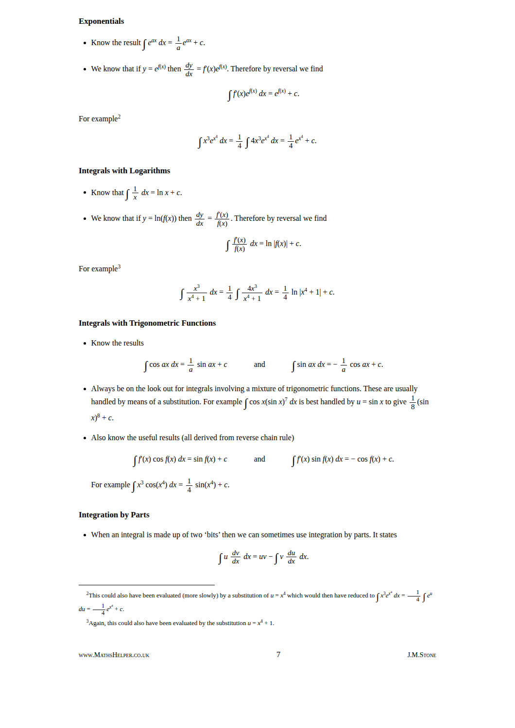Exponentials
Know the result ∫ eax dx = 1 a eax + c.
We know that if y = ef(x) then dy dx = f′(x)ef(x). Therefore by reversal we find
∫ f′(x)ef(x) dx = ef(x) + c.
For example2
∫ x3ex4 dx = 14 ∫ 4x3ex4 dx = 14 ex4 + c.
Integrals with Logarithms
Know that ∫ 1 x dx = ln x + c.
We know that if y = ln(f(x)) then dy dx = f′(x) f(x). Therefore by reversal we find
∫ f′(x) f(x) dx = ln |f(x)| + c.
For example3
∫ x3 x4 + 1 dx = 14 ∫ 4x3 x4 + 1 dx = 14 ln |x4 + 1| + c.
Integrals with Trigonometric Functions
Know the results
∫ cos ax dx = 1 a sin ax + c and ∫ sin ax dx = − 1 a cos ax + c.
Always be on the look out for integrals involving a mixture of trigonometric functions. These are usually handled by means of a substitution. For example ∫ cos x(sin x)7 dx is best handled by u = sin x to give 18(sin x)8 + c.
Also know the useful results (all derived from reverse chain rule)
∫ f′(x) cos f(x) dx = sin f(x) + c and ∫ f′(x) sin f(x) dx = − cos f(x) + c.
For example ∫ x3 cos(x4) dx = 14 sin(x4) + c.
Integration by Parts
When an integral is made up of two ‘bits’ then we can sometimes use integration by parts. It states
∫ u dv dx dx = uv − ∫ v du dx dx.
2This could also have been evaluated (more slowly) by a substitution of u = x4 which would then have reduced to ∫ x3ex4 dx = 14 ∫ eu du = 14 ex4 + c.
3Again, this could also have been evaluated by the substitution u = x4 + 1.
www.MathsHelper.co.uk 7 J.M.Stone